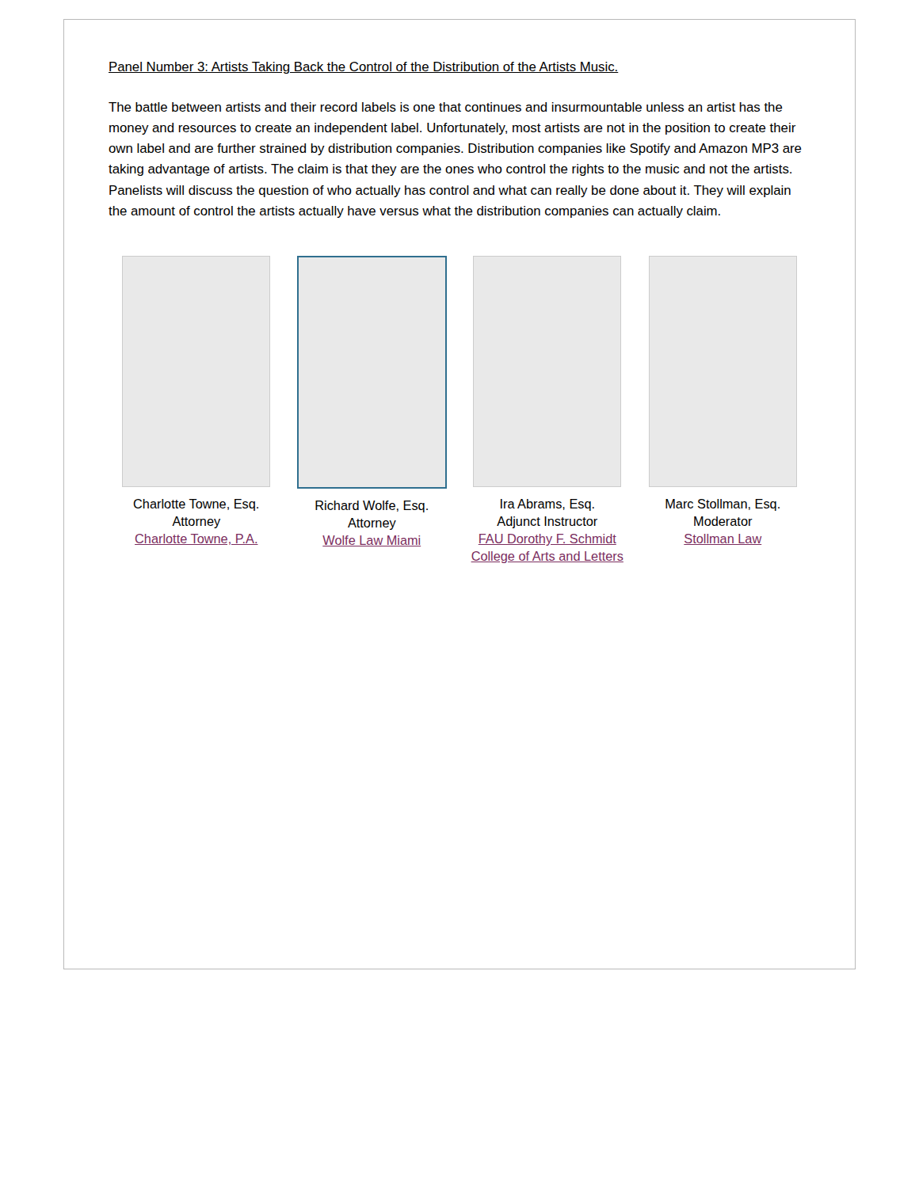Panel Number 3: Artists Taking Back the Control of the Distribution of the Artists Music.
The battle between artists and their record labels is one that continues and insurmountable unless an artist has the money and resources to create an independent label. Unfortunately, most artists are not in the position to create their own label and are further strained by distribution companies. Distribution companies like Spotify and Amazon MP3 are taking advantage of artists. The claim is that they are the ones who control the rights to the music and not the artists. Panelists will discuss the question of who actually has control and what can really be done about it. They will explain the amount of control the artists actually have versus what the distribution companies can actually claim.
| Charlotte Towne, Esq. Attorney Charlotte Towne, P.A. | Richard Wolfe, Esq. Attorney Wolfe Law Miami | Ira Abrams, Esq. Adjunct Instructor FAU Dorothy F. Schmidt College of Arts and Letters | Marc Stollman, Esq. Moderator Stollman Law |